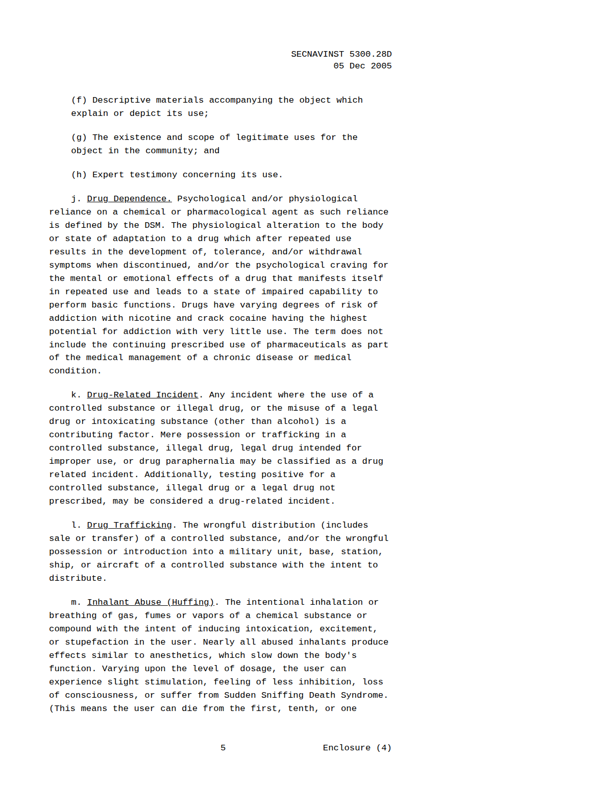SECNAVINST 5300.28D
05 Dec 2005
(f) Descriptive materials accompanying the object which explain or depict its use;
(g) The existence and scope of legitimate uses for the object in the community; and
(h) Expert testimony concerning its use.
j. Drug Dependence. Psychological and/or physiological reliance on a chemical or pharmacological agent as such reliance is defined by the DSM. The physiological alteration to the body or state of adaptation to a drug which after repeated use results in the development of, tolerance, and/or withdrawal symptoms when discontinued, and/or the psychological craving for the mental or emotional effects of a drug that manifests itself in repeated use and leads to a state of impaired capability to perform basic functions. Drugs have varying degrees of risk of addiction with nicotine and crack cocaine having the highest potential for addiction with very little use. The term does not include the continuing prescribed use of pharmaceuticals as part of the medical management of a chronic disease or medical condition.
k. Drug-Related Incident. Any incident where the use of a controlled substance or illegal drug, or the misuse of a legal drug or intoxicating substance (other than alcohol) is a contributing factor. Mere possession or trafficking in a controlled substance, illegal drug, legal drug intended for improper use, or drug paraphernalia may be classified as a drug related incident. Additionally, testing positive for a controlled substance, illegal drug or a legal drug not prescribed, may be considered a drug-related incident.
l. Drug Trafficking. The wrongful distribution (includes sale or transfer) of a controlled substance, and/or the wrongful possession or introduction into a military unit, base, station, ship, or aircraft of a controlled substance with the intent to distribute.
m. Inhalant Abuse (Huffing). The intentional inhalation or breathing of gas, fumes or vapors of a chemical substance or compound with the intent of inducing intoxication, excitement, or stupefaction in the user. Nearly all abused inhalants produce effects similar to anesthetics, which slow down the body's function. Varying upon the level of dosage, the user can experience slight stimulation, feeling of less inhibition, loss of consciousness, or suffer from Sudden Sniffing Death Syndrome. (This means the user can die from the first, tenth, or one
5 Enclosure (4)